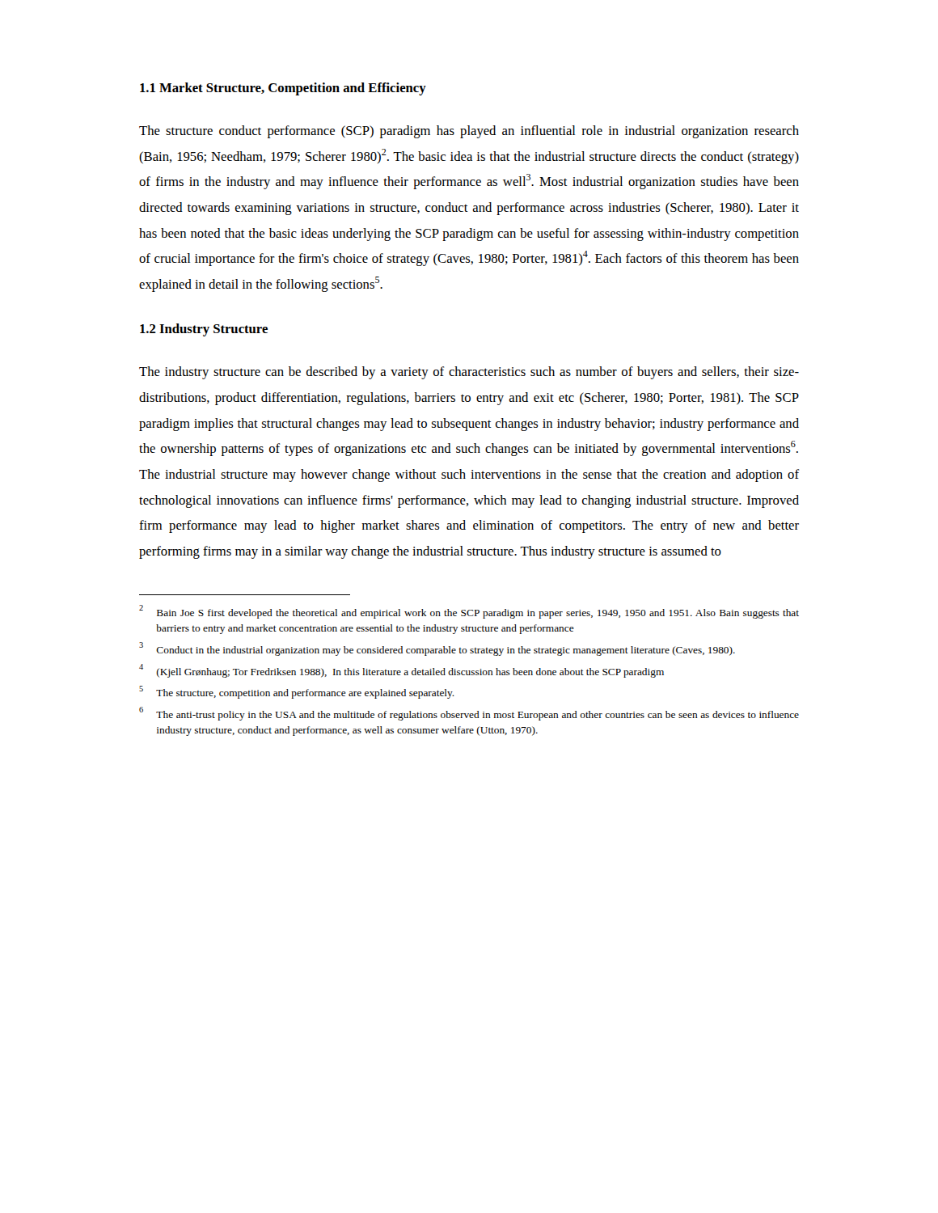1.1 Market Structure, Competition and Efficiency
The structure conduct performance (SCP) paradigm has played an influential role in industrial organization research (Bain, 1956; Needham, 1979; Scherer 1980)2. The basic idea is that the industrial structure directs the conduct (strategy) of firms in the industry and may influence their performance as well3. Most industrial organization studies have been directed towards examining variations in structure, conduct and performance across industries (Scherer, 1980). Later it has been noted that the basic ideas underlying the SCP paradigm can be useful for assessing within-industry competition of crucial importance for the firm's choice of strategy (Caves, 1980; Porter, 1981)4. Each factors of this theorem has been explained in detail in the following sections5.
1.2 Industry Structure
The industry structure can be described by a variety of characteristics such as number of buyers and sellers, their size-distributions, product differentiation, regulations, barriers to entry and exit etc (Scherer, 1980; Porter, 1981). The SCP paradigm implies that structural changes may lead to subsequent changes in industry behavior; industry performance and the ownership patterns of types of organizations etc and such changes can be initiated by governmental interventions6. The industrial structure may however change without such interventions in the sense that the creation and adoption of technological innovations can influence firms' performance, which may lead to changing industrial structure. Improved firm performance may lead to higher market shares and elimination of competitors. The entry of new and better performing firms may in a similar way change the industrial structure. Thus industry structure is assumed to
Bain Joe S first developed the theoretical and empirical work on the SCP paradigm in paper series, 1949, 1950 and 1951. Also Bain suggests that barriers to entry and market concentration are essential to the industry structure and performance
Conduct in the industrial organization may be considered comparable to strategy in the strategic management literature (Caves, 1980).
(Kjell Grønhaug; Tor Fredriksen 1988), In this literature a detailed discussion has been done about the SCP paradigm
The structure, competition and performance are explained separately.
The anti-trust policy in the USA and the multitude of regulations observed in most European and other countries can be seen as devices to influence industry structure, conduct and performance, as well as consumer welfare (Utton, 1970).